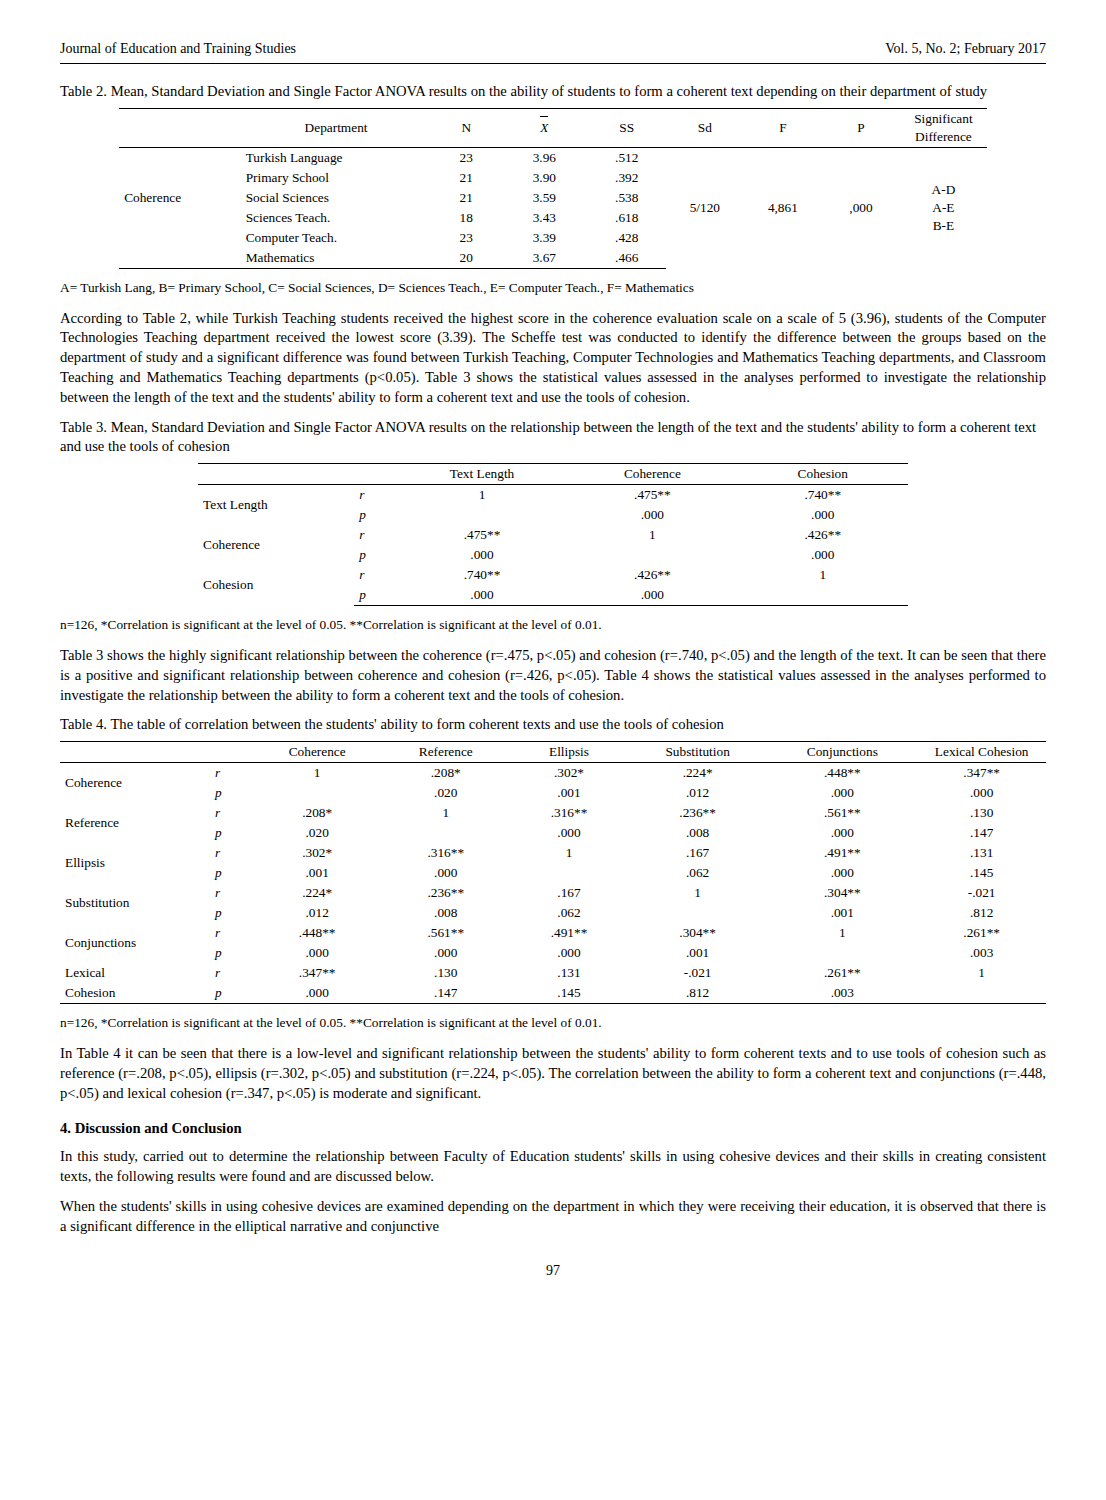Journal of Education and Training Studies Vol. 5, No. 2; February 2017
Table 2. Mean, Standard Deviation and Single Factor ANOVA results on the ability of students to form a coherent text depending on their department of study
| | Department | N | X | SS | Sd | F | P | Significant Difference |
| --- | --- | --- | --- | --- | --- | --- | --- | --- |
| | Turkish Language | 23 | 3.96 | .512 | 5/120 | 4,861 | ,000 | A-D A-E B-E |
| | Primary School | 21 | 3.90 | .392 |
| Coherence | Social Sciences | 21 | 3.59 | .538 |
| | Sciences Teach. | 18 | 3.43 | .618 |
| | Computer Teach. | 23 | 3.39 | .428 |
| | Mathematics | 20 | 3.67 | .466 |
A= Turkish Lang, B= Primary School, C= Social Sciences, D= Sciences Teach., E= Computer Teach., F= Mathematics
According to Table 2, while Turkish Teaching students received the highest score in the coherence evaluation scale on a scale of 5 (3.96), students of the Computer Technologies Teaching department received the lowest score (3.39). The Scheffe test was conducted to identify the difference between the groups based on the department of study and a significant difference was found between Turkish Teaching, Computer Technologies and Mathematics Teaching departments, and Classroom Teaching and Mathematics Teaching departments (p<0.05). Table 3 shows the statistical values assessed in the analyses performed to investigate the relationship between the length of the text and the students' ability to form a coherent text and use the tools of cohesion.
Table 3. Mean, Standard Deviation and Single Factor ANOVA results on the relationship between the length of the text and the students' ability to form a coherent text and use the tools of cohesion
| | | Text Length | Coherence | Cohesion |
| --- | --- | --- | --- | --- |
| Text Length | r | 1 | .475** | .740** |
| p | | .000 | .000 |
| Coherence | r | .475** | 1 | .426** |
| p | .000 | | .000 |
| Cohesion | r | .740** | .426** | 1 |
| p | .000 | .000 | |
n=126, *Correlation is significant at the level of 0.05. **Correlation is significant at the level of 0.01.
Table 3 shows the highly significant relationship between the coherence (r=.475, p<.05) and cohesion (r=.740, p<.05) and the length of the text. It can be seen that there is a positive and significant relationship between coherence and cohesion (r=.426, p<.05). Table 4 shows the statistical values assessed in the analyses performed to investigate the relationship between the ability to form a coherent text and the tools of cohesion.
Table 4. The table of correlation between the students' ability to form coherent texts and use the tools of cohesion
| | | Coherence | Reference | Ellipsis | Substitution | Conjunctions | Lexical Cohesion |
| --- | --- | --- | --- | --- | --- | --- | --- |
| Coherence | r | 1 | .208* | .302* | .224* | .448** | .347** |
| p | | .020 | .001 | .012 | .000 | .000 |
| Reference | r | .208* | 1 | .316** | .236** | .561** | .130 |
| p | .020 | | .000 | .008 | .000 | .147 |
| Ellipsis | r | .302* | .316** | 1 | .167 | .491** | .131 |
| p | .001 | .000 | | .062 | .000 | .145 |
| Substitution | r | .224* | .236** | .167 | 1 | .304** | -.021 |
| p | .012 | .008 | .062 | | .001 | .812 |
| Conjunctions | r | .448** | .561** | .491** | .304** | 1 | .261** |
| p | .000 | .000 | .000 | .001 | | .003 |
| Lexical | r | .347** | .130 | .131 | -.021 | .261** | 1 |
| Cohesion | p | .000 | .147 | .145 | .812 | .003 | |
n=126, *Correlation is significant at the level of 0.05. **Correlation is significant at the level of 0.01.
In Table 4 it can be seen that there is a low-level and significant relationship between the students' ability to form coherent texts and to use tools of cohesion such as reference (r=.208, p<.05), ellipsis (r=.302, p<.05) and substitution (r=.224, p<.05). The correlation between the ability to form a coherent text and conjunctions (r=.448, p<.05) and lexical cohesion (r=.347, p<.05) is moderate and significant.
4. Discussion and Conclusion
In this study, carried out to determine the relationship between Faculty of Education students' skills in using cohesive devices and their skills in creating consistent texts, the following results were found and are discussed below.
When the students' skills in using cohesive devices are examined depending on the department in which they were receiving their education, it is observed that there is a significant difference in the elliptical narrative and conjunctive
97